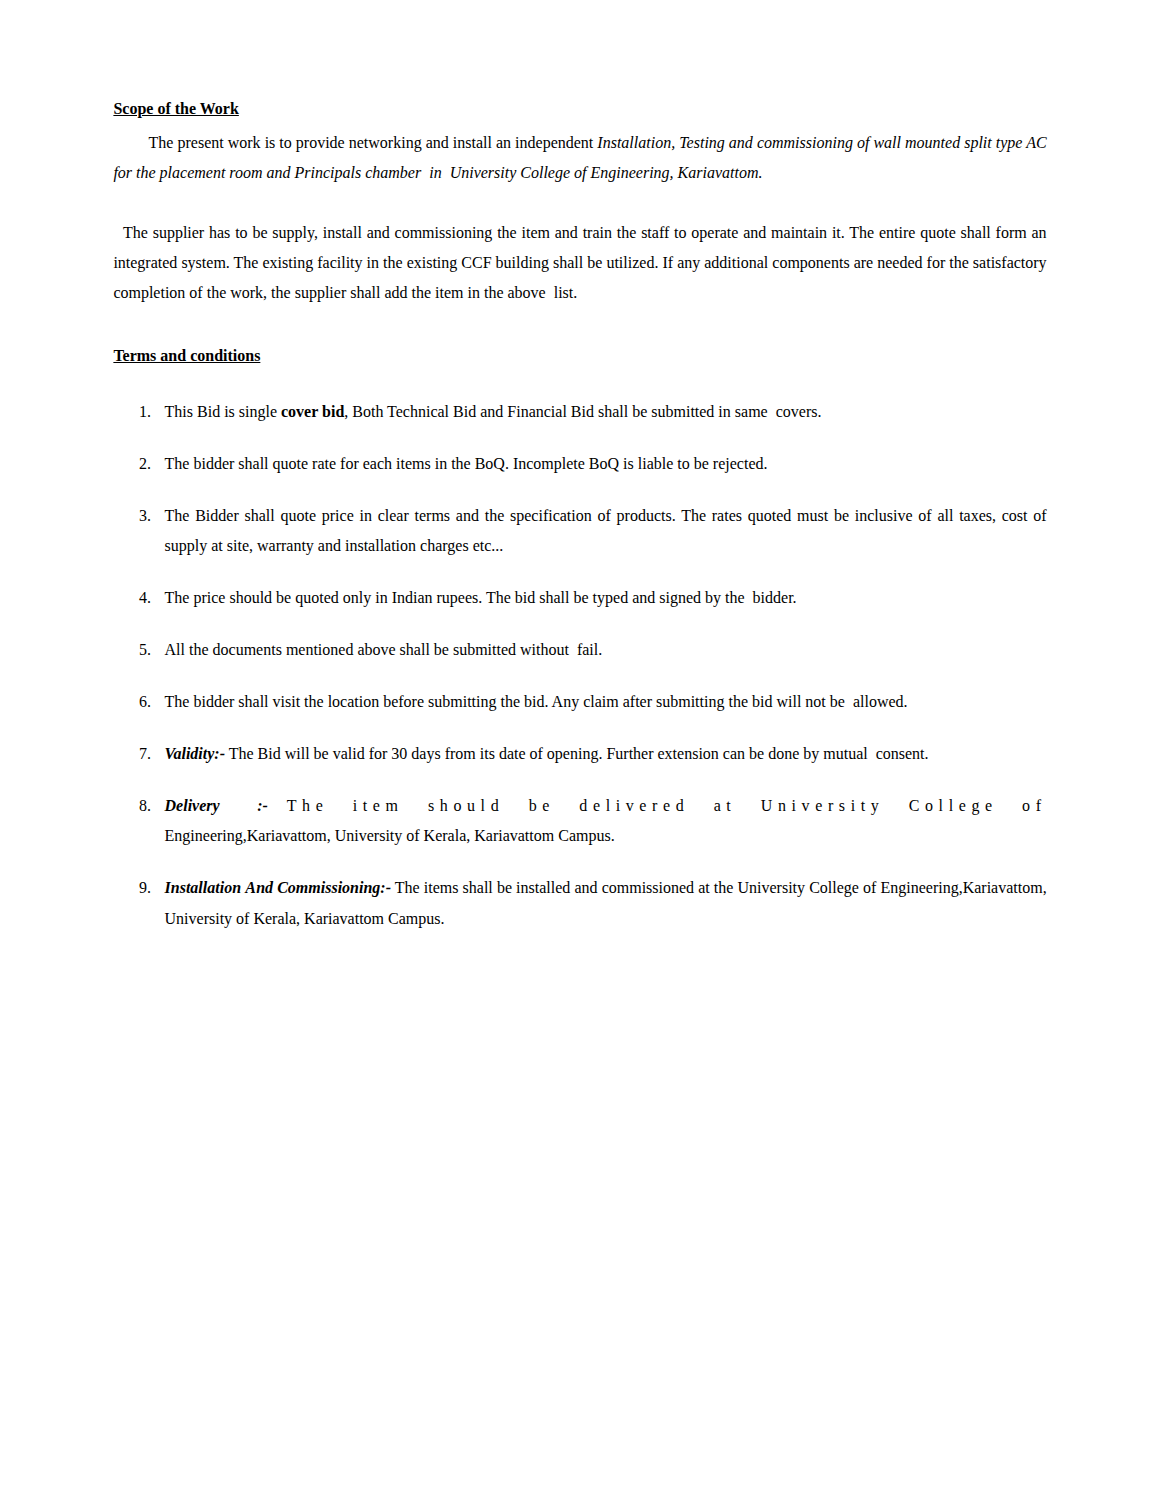Scope of the Work
The present work is to provide networking and install an independent Installation, Testing and commissioning of wall mounted split type AC for the placement room and Principals chamber in University College of Engineering, Kariavattom.
The supplier has to be supply, install and commissioning the item and train the staff to operate and maintain it. The entire quote shall form an integrated system. The existing facility in the existing CCF building shall be utilized. If any additional components are needed for the satisfactory completion of the work, the supplier shall add the item in the above list.
Terms and conditions
This Bid is single cover bid, Both Technical Bid and Financial Bid shall be submitted in same covers.
The bidder shall quote rate for each items in the BoQ. Incomplete BoQ is liable to be rejected.
The Bidder shall quote price in clear terms and the specification of products. The rates quoted must be inclusive of all taxes, cost of supply at site, warranty and installation charges etc...
The price should be quoted only in Indian rupees. The bid shall be typed and signed by the bidder.
All the documents mentioned above shall be submitted without fail.
The bidder shall visit the location before submitting the bid. Any claim after submitting the bid will not be allowed.
Validity:- The Bid will be valid for 30 days from its date of opening. Further extension can be done by mutual consent.
Delivery :- The item should be delivered at University College of Engineering,Kariavattom, University of Kerala, Kariavattom Campus.
Installation And Commissioning:- The items shall be installed and commissioned at the University College of Engineering,Kariavattom, University of Kerala, Kariavattom Campus.